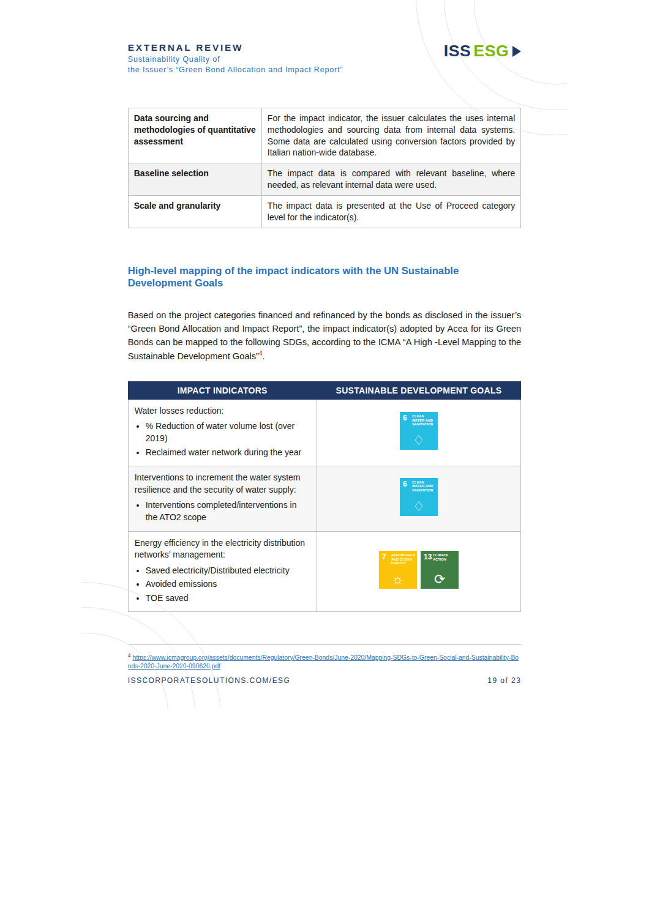External Review
Sustainability Quality of
the Issuer’s “Green Bond Allocation and Impact Report”
ISS ESG
| Data sourcing and methodologies of quantitative assessment | For the impact indicator, the issuer calculates the uses internal methodologies and sourcing data from internal data systems. Some data are calculated using conversion factors provided by Italian nation-wide database. |
| Baseline selection | The impact data is compared with relevant baseline, where needed, as relevant internal data were used. |
| Scale and granularity | The impact data is presented at the Use of Proceed category level for the indicator(s). |
High-level mapping of the impact indicators with the UN Sustainable Development Goals
Based on the project categories financed and refinanced by the bonds as disclosed in the issuer’s “Green Bond Allocation and Impact Report”, the impact indicator(s) adopted by Acea for its Green Bonds can be mapped to the following SDGs, according to the ICMA “A High -Level Mapping to the Sustainable Development Goals”4.
| IMPACT INDICATORS | SUSTAINABLE DEVELOPMENT GOALS |
| --- | --- |
| Water losses reduction: % Reduction of water volume lost (over 2019) Reclaimed water network during the year | 6 Clean Water and Sanitation ♢ |
| Interventions to increment the water system resilience and the security of water supply: Interventions completed/interventions in the ATO2 scope | 6 Clean Water and Sanitation ♢ |
| Energy efficiency in the electricity distribution networks’ management: Saved electricity/Distributed electricity Avoided emissions TOE saved | 7 Affordable and Clean Energy ☼ 13 Climate Action ⟳ |
4 https://www.icmagroup.org/assets/documents/Regulatory/Green-Bonds/June-2020/Mapping-SDGs-to-Green-Social-and-Sustainability-Bonds-2020-June-2020-090620.pdf
ISSCORPORATESOLUTIONS.COM/ESG 19 of 23